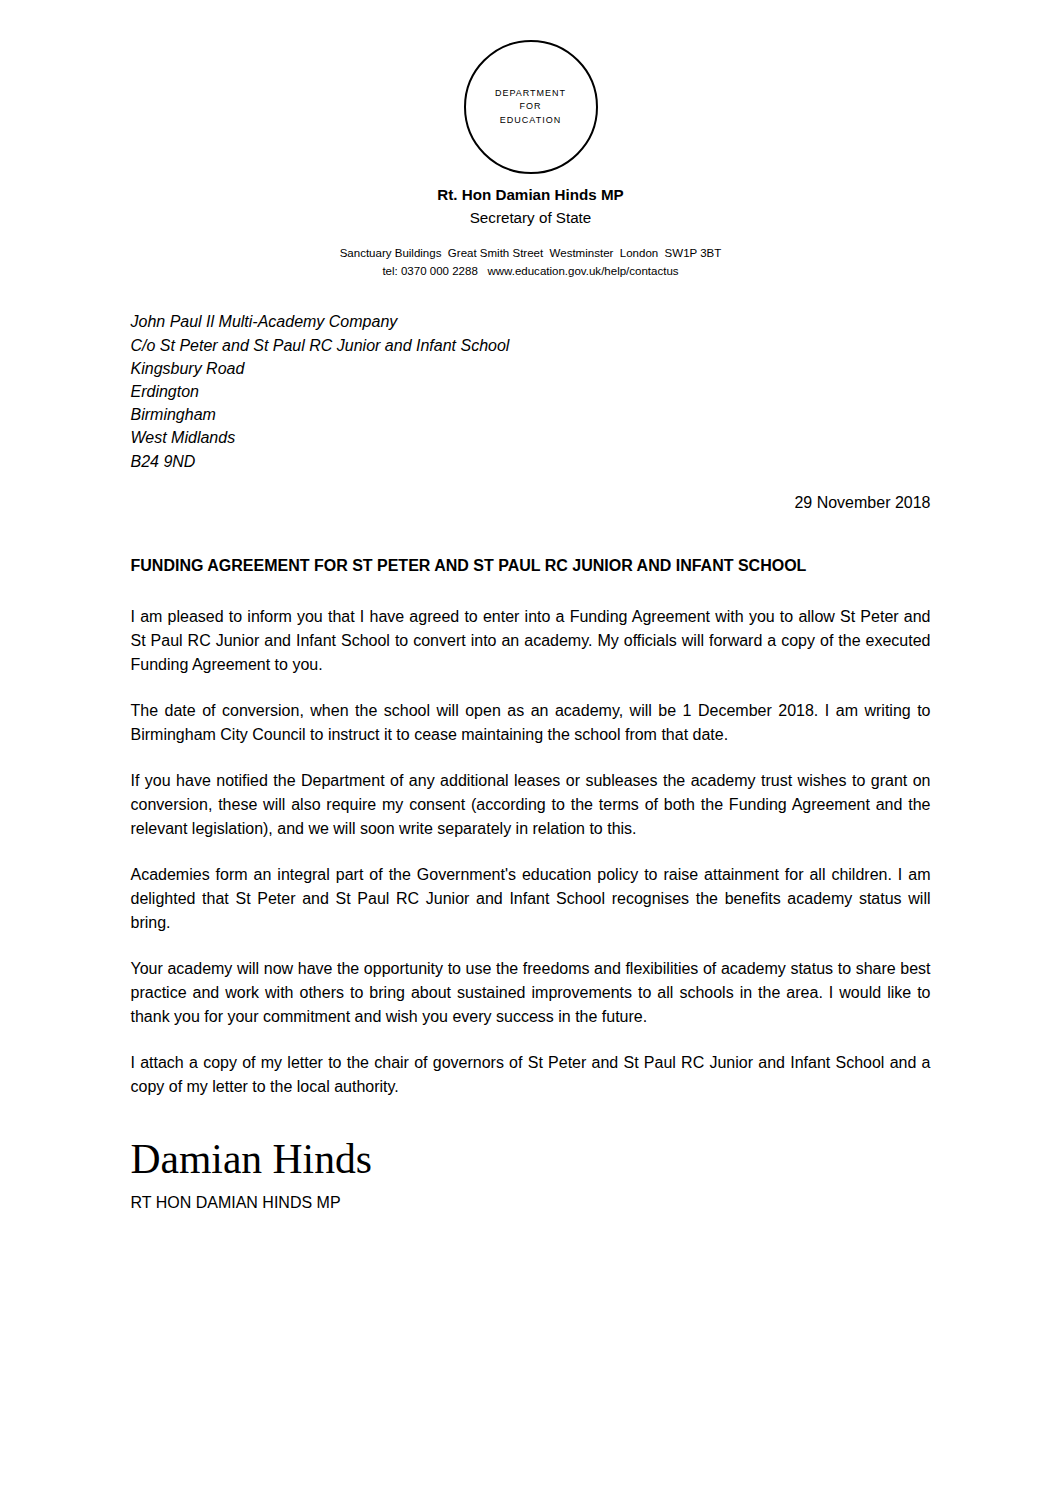Department
for
Education
Rt. Hon Damian Hinds MP
Secretary of State
Sanctuary Buildings Great Smith Street Westminster London SW1P 3BT
tel: 0370 000 2288 www.education.gov.uk/help/contactus
John Paul Il Multi-Academy Company
C/o St Peter and St Paul RC Junior and Infant School
Kingsbury Road
Erdington
Birmingham
West Midlands
B24 9ND
29 November 2018
Funding Agreement for St Peter and St Paul RC Junior and Infant School
I am pleased to inform you that I have agreed to enter into a Funding Agreement with you to allow St Peter and St Paul RC Junior and Infant School to convert into an academy. My officials will forward a copy of the executed Funding Agreement to you.
The date of conversion, when the school will open as an academy, will be 1 December 2018. I am writing to Birmingham City Council to instruct it to cease maintaining the school from that date.
If you have notified the Department of any additional leases or subleases the academy trust wishes to grant on conversion, these will also require my consent (according to the terms of both the Funding Agreement and the relevant legislation), and we will soon write separately in relation to this.
Academies form an integral part of the Government's education policy to raise attainment for all children. I am delighted that St Peter and St Paul RC Junior and Infant School recognises the benefits academy status will bring.
Your academy will now have the opportunity to use the freedoms and flexibilities of academy status to share best practice and work with others to bring about sustained improvements to all schools in the area. I would like to thank you for your commitment and wish you every success in the future.
I attach a copy of my letter to the chair of governors of St Peter and St Paul RC Junior and Infant School and a copy of my letter to the local authority.
Damian Hinds
RT HON DAMIAN HINDS MP